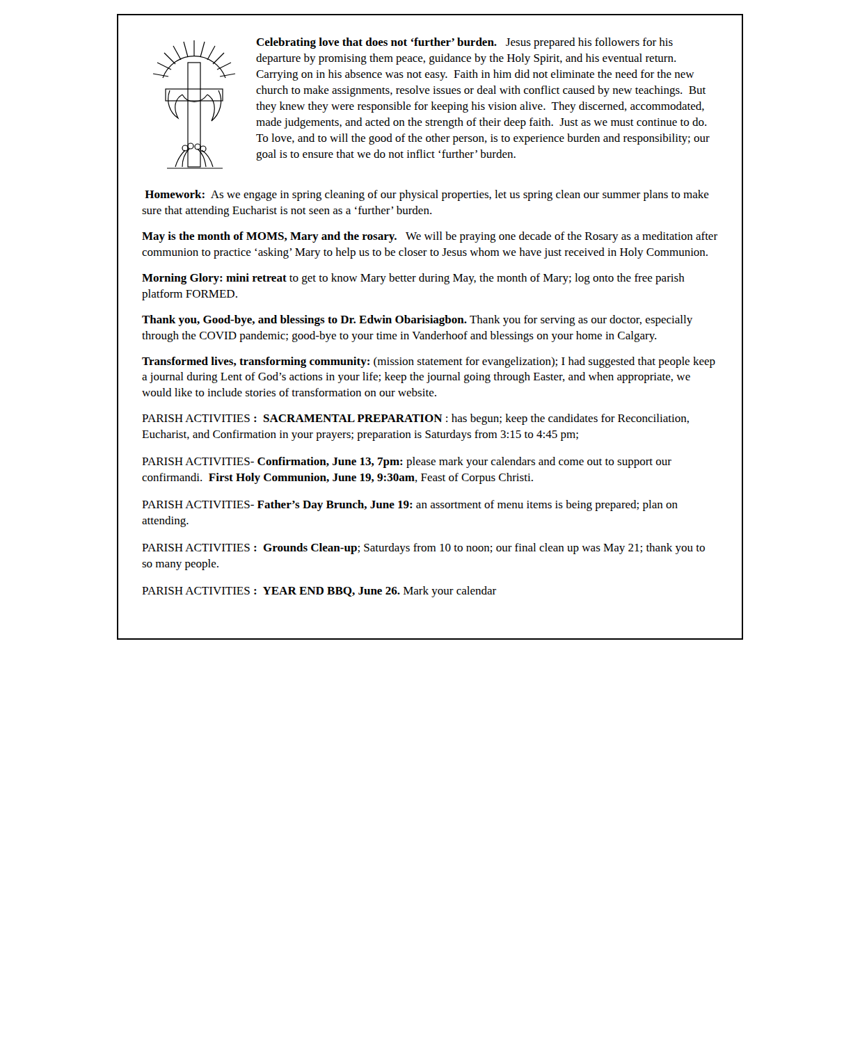Celebrating love that does not ‘further’ burden. Jesus prepared his followers for his departure by promising them peace, guidance by the Holy Spirit, and his eventual return. Carrying on in his absence was not easy. Faith in him did not eliminate the need for the new church to make assignments, resolve issues or deal with conflict caused by new teachings. But they knew they were responsible for keeping his vision alive. They discerned, accommodated, made judgements, and acted on the strength of their deep faith. Just as we must continue to do. To love, and to will the good of the other person, is to experience burden and responsibility; our goal is to ensure that we do not inflict ‘further’ burden.
Homework: As we engage in spring cleaning of our physical properties, let us spring clean our summer plans to make sure that attending Eucharist is not seen as a ‘further’ burden.
May is the month of MOMS, Mary and the rosary. We will be praying one decade of the Rosary as a meditation after communion to practice ‘asking’ Mary to help us to be closer to Jesus whom we have just received in Holy Communion.
Morning Glory: mini retreat to get to know Mary better during May, the month of Mary; log onto the free parish platform FORMED.
Thank you, Good-bye, and blessings to Dr. Edwin Obarisiagbon. Thank you for serving as our doctor, especially through the COVID pandemic; good-bye to your time in Vanderhoof and blessings on your home in Calgary.
Transformed lives, transforming community: (mission statement for evangelization); I had suggested that people keep a journal during Lent of God’s actions in your life; keep the journal going through Easter, and when appropriate, we would like to include stories of transformation on our website.
PARISH ACTIVITIES : SACRAMENTAL PREPARATION : has begun; keep the candidates for Reconciliation, Eucharist, and Confirmation in your prayers; preparation is Saturdays from 3:15 to 4:45 pm;
PARISH ACTIVITIES- Confirmation, June 13, 7pm: please mark your calendars and come out to support our confirmandi. First Holy Communion, June 19, 9:30am, Feast of Corpus Christi.
PARISH ACTIVITIES- Father’s Day Brunch, June 19: an assortment of menu items is being prepared; plan on attending.
PARISH ACTIVITIES : Grounds Clean-up; Saturdays from 10 to noon; our final clean up was May 21; thank you to so many people.
PARISH ACTIVITIES : YEAR END BBQ, June 26. Mark your calendar